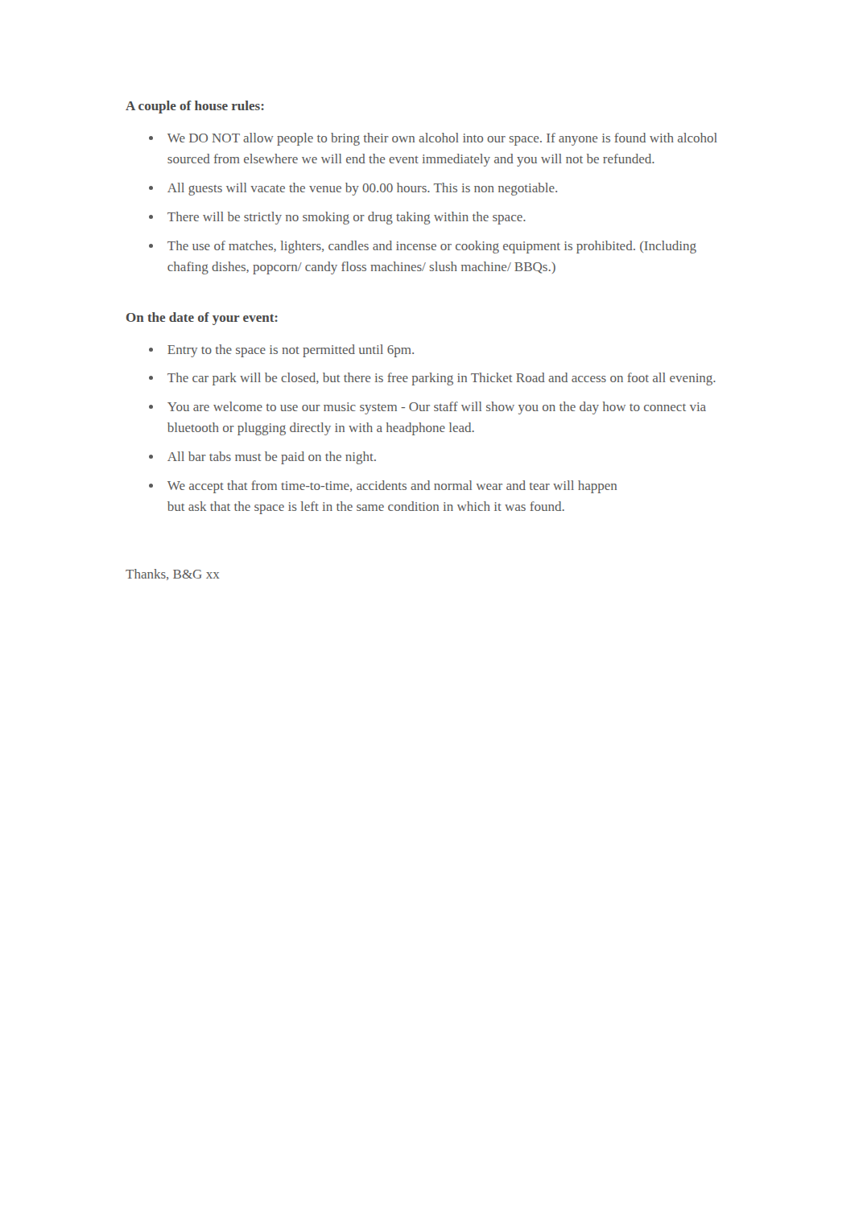A couple of house rules:
We DO NOT allow people to bring their own alcohol into our space. If anyone is found with alcohol sourced from elsewhere we will end the event immediately and you will not be refunded.
All guests will vacate the venue by 00.00 hours. This is non negotiable.
There will be strictly no smoking or drug taking within the space.
The use of matches, lighters, candles and incense or cooking equipment is prohibited. (Including chafing dishes, popcorn/ candy floss machines/ slush machine/ BBQs.)
On the date of your event:
Entry to the space is not permitted until 6pm.
The car park will be closed, but there is free parking in Thicket Road and access on foot all evening.
You are welcome to use our music system - Our staff will show you on the day how to connect via bluetooth or plugging directly in with a headphone lead.
All bar tabs must be paid on the night.
We accept that from time-to-time, accidents and normal wear and tear will happen
but ask that the space is left in the same condition in which it was found.
Thanks, B&G xx